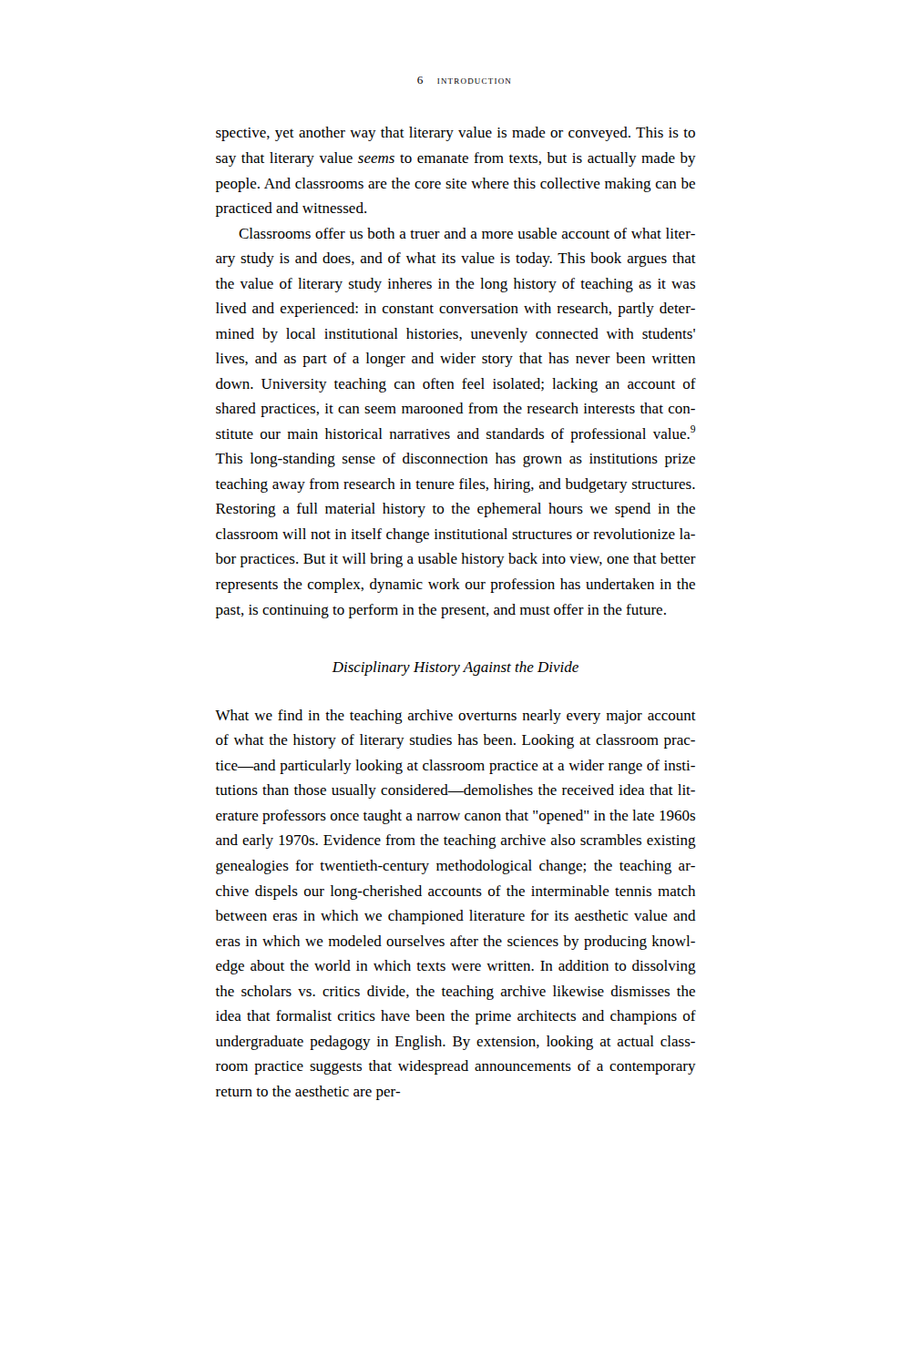6introduction
spective, yet another way that literary value is made or conveyed. This is to say that literary value seems to emanate from texts, but is actually made by people. And classrooms are the core site where this collective making can be practiced and witnessed.
Classrooms offer us both a truer and a more usable account of what literary study is and does, and of what its value is today. This book argues that the value of literary study inheres in the long history of teaching as it was lived and experienced: in constant conversation with research, partly determined by local institutional histories, unevenly connected with students' lives, and as part of a longer and wider story that has never been written down. University teaching can often feel isolated; lacking an account of shared practices, it can seem marooned from the research interests that constitute our main historical narratives and standards of professional value.9 This long-standing sense of disconnection has grown as institutions prize teaching away from research in tenure files, hiring, and budgetary structures. Restoring a full material history to the ephemeral hours we spend in the classroom will not in itself change institutional structures or revolutionize labor practices. But it will bring a usable history back into view, one that better represents the complex, dynamic work our profession has undertaken in the past, is continuing to perform in the present, and must offer in the future.
Disciplinary History Against the Divide
What we find in the teaching archive overturns nearly every major account of what the history of literary studies has been. Looking at classroom practice—and particularly looking at classroom practice at a wider range of institutions than those usually considered—demolishes the received idea that literature professors once taught a narrow canon that "opened" in the late 1960s and early 1970s. Evidence from the teaching archive also scrambles existing genealogies for twentieth-century methodological change; the teaching archive dispels our long-cherished accounts of the interminable tennis match between eras in which we championed literature for its aesthetic value and eras in which we modeled ourselves after the sciences by producing knowledge about the world in which texts were written. In addition to dissolving the scholars vs. critics divide, the teaching archive likewise dismisses the idea that formalist critics have been the prime architects and champions of undergraduate pedagogy in English. By extension, looking at actual classroom practice suggests that widespread announcements of a contemporary return to the aesthetic are per-